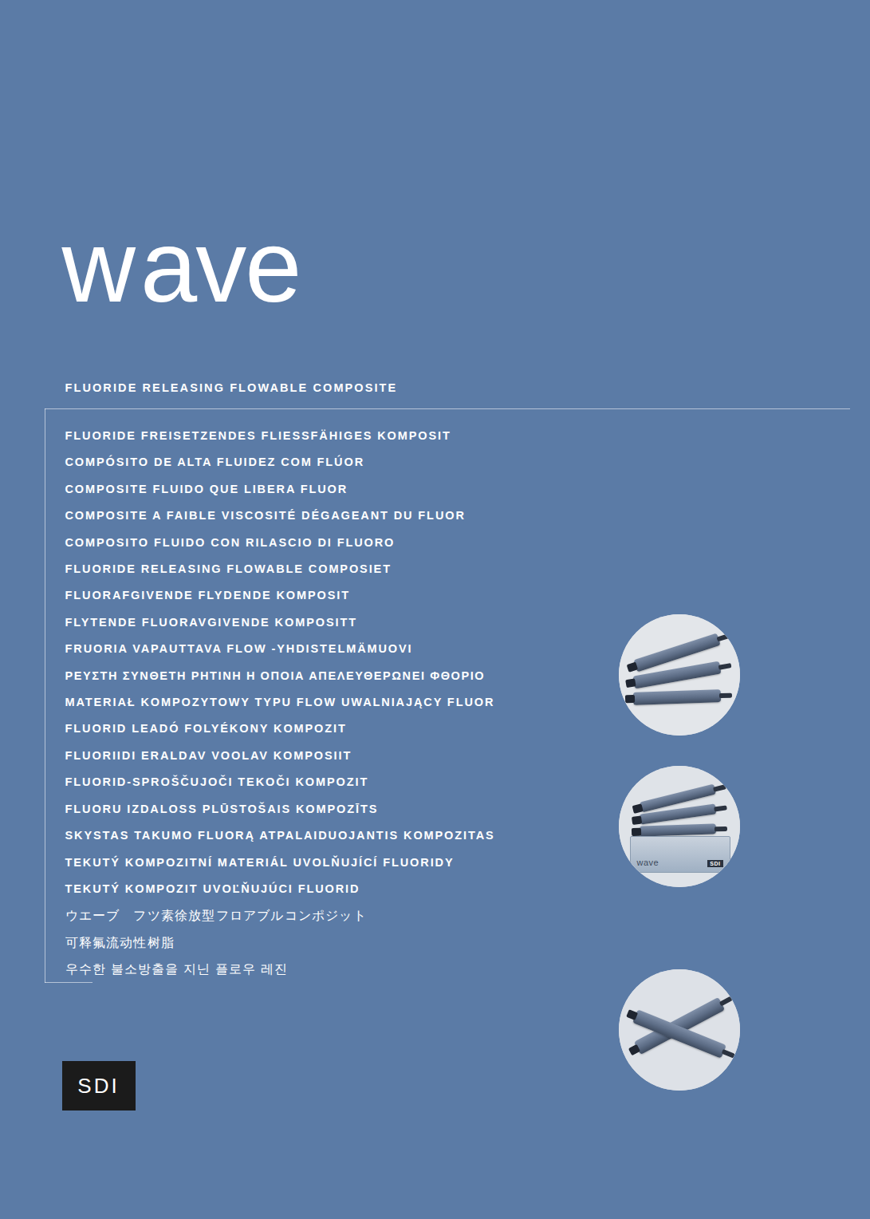wave
Fluoride Releasing Flowable Composite
Fluoride freisetzendes fliessfähiges Komposit
Compósito de alta fluidez com flúor
Composite fluido que libera fluor
Composite a faible viscosité dégageant du fluor
Composito fluido con rilascio di fluoro
Fluoride releasing flowable composiet
Fluorafgivende flydende komposit
Flytende fluoravgivende kompositt
Fruoria vapauttava flow -yhdistelmämuovi
Ρευστη συνθετη ρητινη η οποια απελευθερωνει φθοριο
Materiał kompozytowy typu flow uwalniający fluor
Fluorid leadó folyékony kompozit
Fluoriidi eraldav voolav komposiit
Fluorid-sproščujoči tekoči kompozit
Fluoru izdaloss plūstošais kompozīts
Skystas takumo fluorą atpalaiduojantis kompozitas
Tekutý kompozitní materiál uvolňující fluoridy
Tekutý kompozit uvoľňujúci fluorid
ウエーブ　フツ素徐放型フロアブルコンポジット
可释氟流动性树脂
우수한 불소방출을 지닌 플로우 레진
wave SDI
SDI